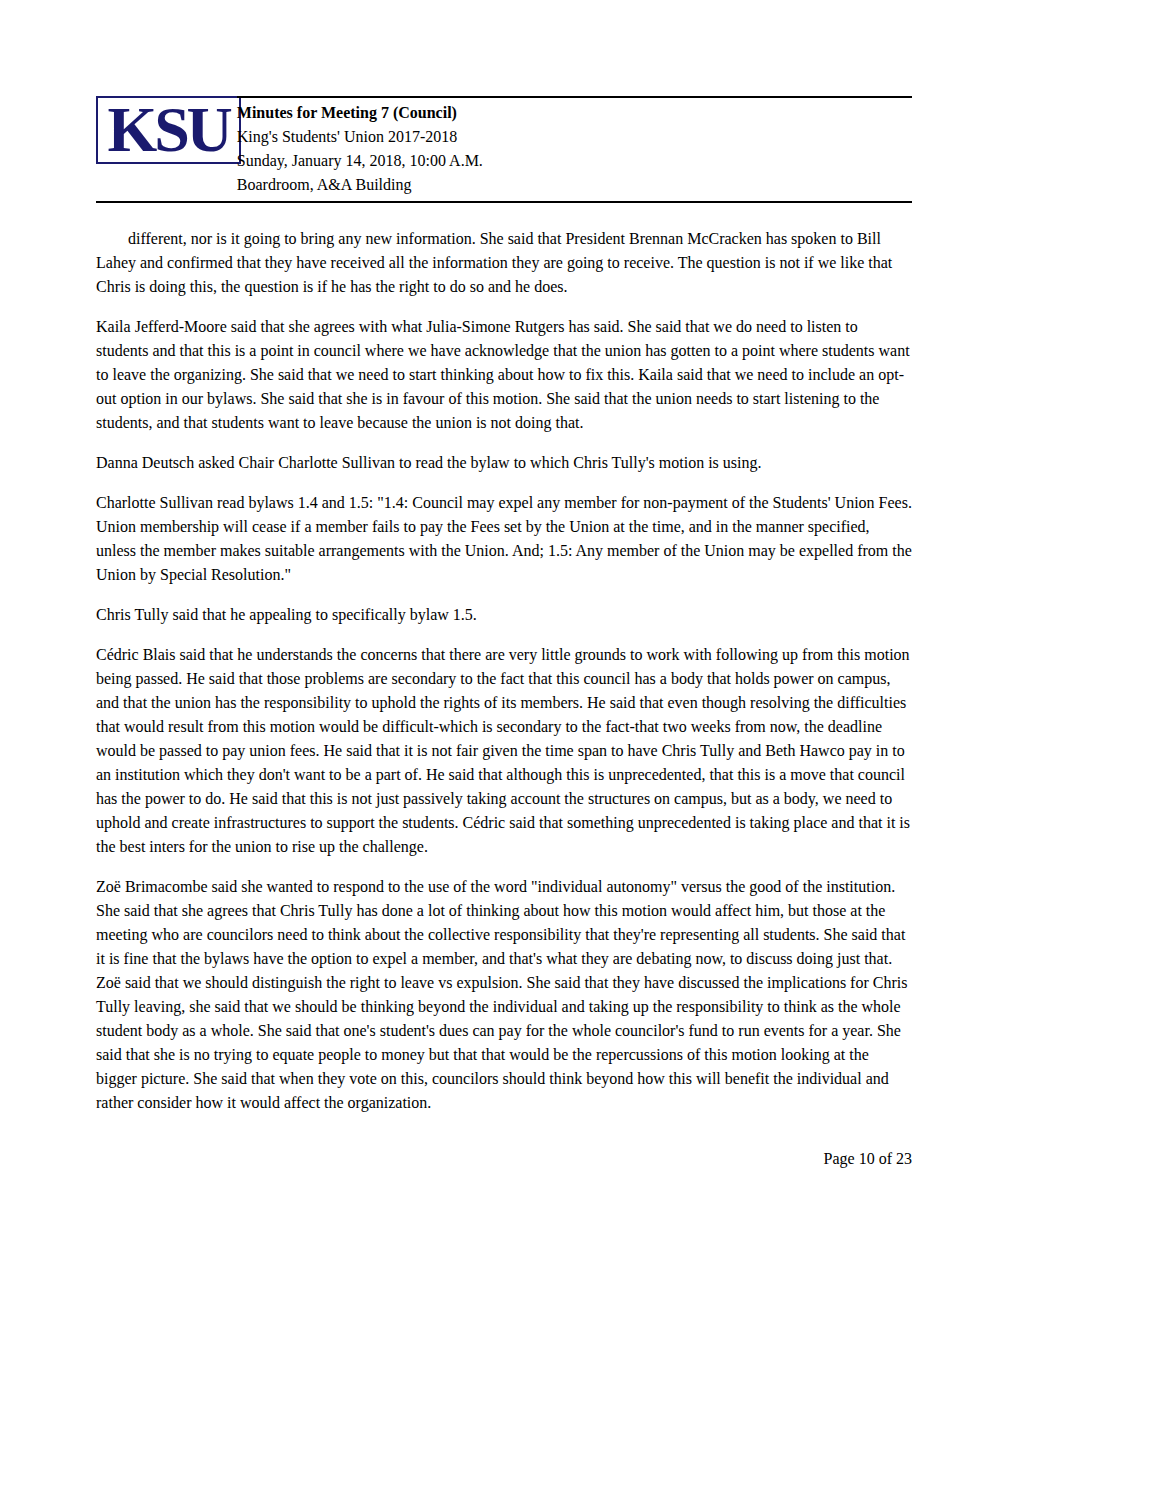KSU
Minutes for Meeting 7 (Council)
King's Students' Union 2017-2018
Sunday, January 14, 2018, 10:00 A.M.
Boardroom, A&A Building
different, nor is it going to bring any new information. She said that President Brennan McCracken has spoken to Bill Lahey and confirmed that they have received all the information they are going to receive. The question is not if we like that Chris is doing this, the question is if he has the right to do so and he does.
Kaila Jefferd-Moore said that she agrees with what Julia-Simone Rutgers has said. She said that we do need to listen to students and that this is a point in council where we have acknowledge that the union has gotten to a point where students want to leave the organizing. She said that we need to start thinking about how to fix this. Kaila said that we need to include an opt-out option in our bylaws. She said that she is in favour of this motion. She said that the union needs to start listening to the students, and that students want to leave because the union is not doing that.
Danna Deutsch asked Chair Charlotte Sullivan to read the bylaw to which Chris Tully's motion is using.
Charlotte Sullivan read bylaws 1.4 and 1.5: "1.4: Council may expel any member for non-payment of the Students' Union Fees. Union membership will cease if a member fails to pay the Fees set by the Union at the time, and in the manner specified, unless the member makes suitable arrangements with the Union. And; 1.5: Any member of the Union may be expelled from the Union by Special Resolution."
Chris Tully said that he appealing to specifically bylaw 1.5.
Cédric Blais said that he understands the concerns that there are very little grounds to work with following up from this motion being passed. He said that those problems are secondary to the fact that this council has a body that holds power on campus, and that the union has the responsibility to uphold the rights of its members. He said that even though resolving the difficulties that would result from this motion would be difficult-which is secondary to the fact-that two weeks from now, the deadline would be passed to pay union fees. He said that it is not fair given the time span to have Chris Tully and Beth Hawco pay in to an institution which they don't want to be a part of. He said that although this is unprecedented, that this is a move that council has the power to do. He said that this is not just passively taking account the structures on campus, but as a body, we need to uphold and create infrastructures to support the students. Cédric said that something unprecedented is taking place and that it is the best inters for the union to rise up the challenge.
Zoë Brimacombe said she wanted to respond to the use of the word "individual autonomy" versus the good of the institution. She said that she agrees that Chris Tully has done a lot of thinking about how this motion would affect him, but those at the meeting who are councilors need to think about the collective responsibility that they're representing all students. She said that it is fine that the bylaws have the option to expel a member, and that's what they are debating now, to discuss doing just that. Zoë said that we should distinguish the right to leave vs expulsion. She said that they have discussed the implications for Chris Tully leaving, she said that we should be thinking beyond the individual and taking up the responsibility to think as the whole student body as a whole. She said that one's student's dues can pay for the whole councilor's fund to run events for a year. She said that she is no trying to equate people to money but that that would be the repercussions of this motion looking at the bigger picture. She said that when they vote on this, councilors should think beyond how this will benefit the individual and rather consider how it would affect the organization.
Page 10 of 23